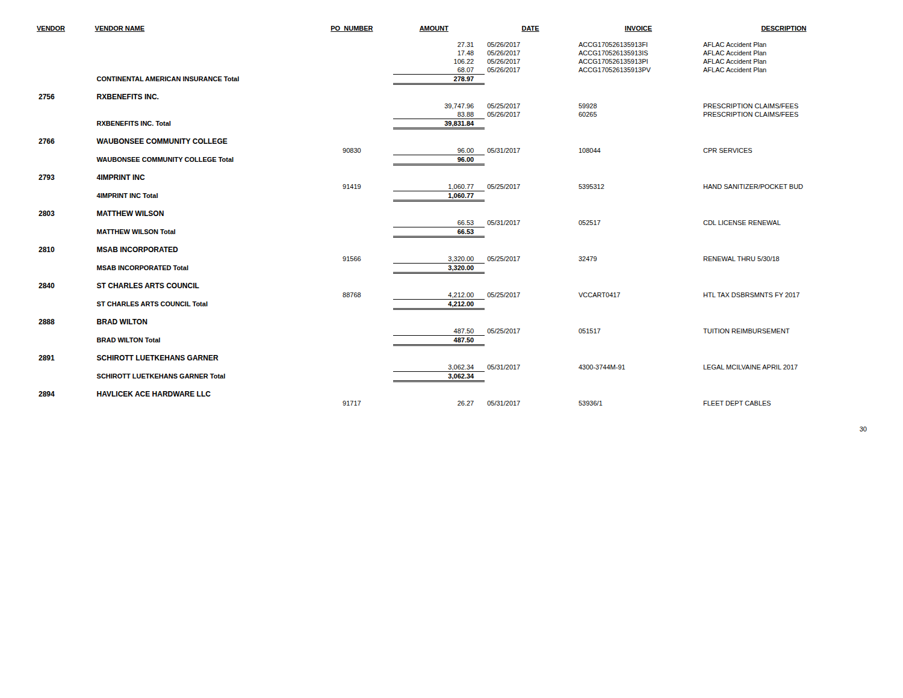| VENDOR | VENDOR NAME | PO_NUMBER | AMOUNT | DATE | INVOICE | DESCRIPTION |
| --- | --- | --- | --- | --- | --- | --- |
| | | | 27.31 | 05/26/2017 | ACCG170526135913FI | AFLAC Accident Plan |
| | | | 17.48 | 05/26/2017 | ACCG170526135913IS | AFLAC Accident Plan |
| | | | 106.22 | 05/26/2017 | ACCG170526135913PI | AFLAC Accident Plan |
| | | | 68.07 | 05/26/2017 | ACCG170526135913PV | AFLAC Accident Plan |
| | CONTINENTAL AMERICAN INSURANCE Total | | 278.97 | | | |
| 2756 | RXBENEFITS INC. | | | | | |
| | | | 39,747.96 | 05/25/2017 | 59928 | PRESCRIPTION CLAIMS/FEES |
| | | | 83.88 | 05/26/2017 | 60265 | PRESCRIPTION CLAIMS/FEES |
| | RXBENEFITS INC. Total | | 39,831.84 | | | |
| 2766 | WAUBONSEE COMMUNITY COLLEGE | | | | | |
| | | 90830 | 96.00 | 05/31/2017 | 108044 | CPR SERVICES |
| | WAUBONSEE COMMUNITY COLLEGE Total | | 96.00 | | | |
| 2793 | 4IMPRINT INC | | | | | |
| | | 91419 | 1,060.77 | 05/25/2017 | 5395312 | HAND SANITIZER/POCKET BUD |
| | 4IMPRINT INC Total | | 1,060.77 | | | |
| 2803 | MATTHEW WILSON | | | | | |
| | | | 66.53 | 05/31/2017 | 052517 | CDL LICENSE RENEWAL |
| | MATTHEW WILSON Total | | 66.53 | | | |
| 2810 | MSAB INCORPORATED | | | | | |
| | | 91566 | 3,320.00 | 05/25/2017 | 32479 | RENEWAL THRU 5/30/18 |
| | MSAB INCORPORATED Total | | 3,320.00 | | | |
| 2840 | ST CHARLES ARTS COUNCIL | | | | | |
| | | 88768 | 4,212.00 | 05/25/2017 | VCCART0417 | HTL TAX DSBRSMNTS FY 2017 |
| | ST CHARLES ARTS COUNCIL Total | | 4,212.00 | | | |
| 2888 | BRAD WILTON | | | | | |
| | | | 487.50 | 05/25/2017 | 051517 | TUITION REIMBURSEMENT |
| | BRAD WILTON Total | | 487.50 | | | |
| 2891 | SCHIROTT LUETKEHANS GARNER | | | | | |
| | | | 3,062.34 | 05/31/2017 | 4300-3744M-91 | LEGAL MCILVAINE APRIL 2017 |
| | SCHIROTT LUETKEHANS GARNER Total | | 3,062.34 | | | |
| 2894 | HAVLICEK ACE HARDWARE LLC | | | | | |
| | | 91717 | 26.27 | 05/31/2017 | 53936/1 | FLEET DEPT CABLES |
30